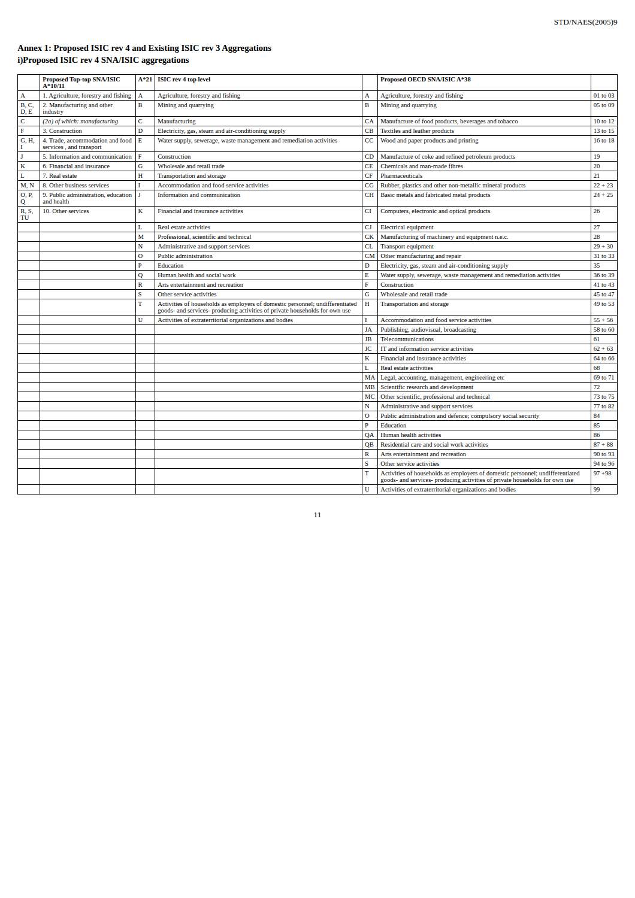STD/NAES(2005)9
Annex 1: Proposed ISIC rev 4 and Existing ISIC rev 3 Aggregations
i)Proposed ISIC rev 4 SNA/ISIC aggregations
| | Proposed Top-top SNA/ISIC A*10/11 | A*21 | ISIC rev 4 top level | | Proposed OECD SNA/ISIC A*38 | |
| --- | --- | --- | --- | --- | --- | --- |
| A | 1. Agriculture, forestry and fishing | A | Agriculture, forestry and fishing | A | Agriculture, forestry and fishing | 01 to 03 |
| B, C, D, E | 2. Manufacturing and other industry | B | Mining and quarrying | B | Mining and quarrying | 05 to 09 |
| C | (2a) of which: manufacturing | C | Manufacturing | CA | Manufacture of food products, beverages and tobacco | 10 to 12 |
| F | 3. Construction | D | Electricity, gas, steam and air-conditioning supply | CB | Textiles and leather products | 13 to 15 |
| G, H, I | 4. Trade, accommodation and food services , and transport | E | Water supply, sewerage, waste management and remediation activities | CC | Wood and paper products and printing | 16 to 18 |
| J | 5. Information and communication | F | Construction | CD | Manufacture of coke and refined petroleum products | 19 |
| K | 6. Financial and insurance | G | Wholesale and retail trade | CE | Chemicals and man-made fibres | 20 |
| L | 7. Real estate | H | Transportation and storage | CF | Pharmaceuticals | 21 |
| M, N | 8. Other business services | I | Accommodation and food service activities | CG | Rubber, plastics and other non-metallic mineral products | 22 + 23 |
| O, P, Q | 9. Public administration, education and health | J | Information and communication | CH | Basic metals and fabricated metal products | 24 + 25 |
| R, S, TU | 10. Other services | K | Financial and insurance activities | CI | Computers, electronic and optical products | 26 |
| | | L | Real estate activities | CJ | Electrical equipment | 27 |
| | | M | Professional, scientific and technical | CK | Manufacturing of machinery and equipment n.e.c. | 28 |
| | | N | Administrative and support services | CL | Transport equipment | 29 + 30 |
| | | O | Public administration | CM | Other manufacturing and repair | 31 to 33 |
| | | P | Education | D | Electricity, gas, steam and air-conditioning supply | 35 |
| | | Q | Human health and social work | E | Water supply, sewerage, waste management and remediation activities | 36 to 39 |
| | | R | Arts entertainment and recreation | F | Construction | 41 to 43 |
| | | S | Other service activities | G | Wholesale and retail trade | 45 to 47 |
| | | T | Activities of households as employers of domestic personnel; undifferentiated goods- and services- producing activities of private households for own use | H | Transportation and storage | 49 to 53 |
| | | U | Activities of extraterritorial organizations and bodies | I | Accommodation and food service activities | 55 + 56 |
| | | | | JA | Publishing, audiovisual, broadcasting | 58 to 60 |
| | | | | JB | Telecommunications | 61 |
| | | | | JC | IT and information service activities | 62 + 63 |
| | | | | K | Financial and insurance activities | 64 to 66 |
| | | | | L | Real estate activities | 68 |
| | | | | MA | Legal, accounting, management, engineering etc | 69 to 71 |
| | | | | MB | Scientific research and development | 72 |
| | | | | MC | Other scientific, professional and technical | 73 to 75 |
| | | | | N | Administrative and support services | 77 to 82 |
| | | | | O | Public administration and defence; compulsory social security | 84 |
| | | | | P | Education | 85 |
| | | | | QA | Human health activities | 86 |
| | | | | QB | Residential care and social work activities | 87 + 88 |
| | | | | R | Arts entertainment and recreation | 90 to 93 |
| | | | | S | Other service activities | 94 to 96 |
| | | | | T | Activities of households as employers of domestic personnel; undifferentiated goods- and services- producing activities of private households for own use | 97 +98 |
| | | | | U | Activities of extraterritorial organizations and bodies | 99 |
11